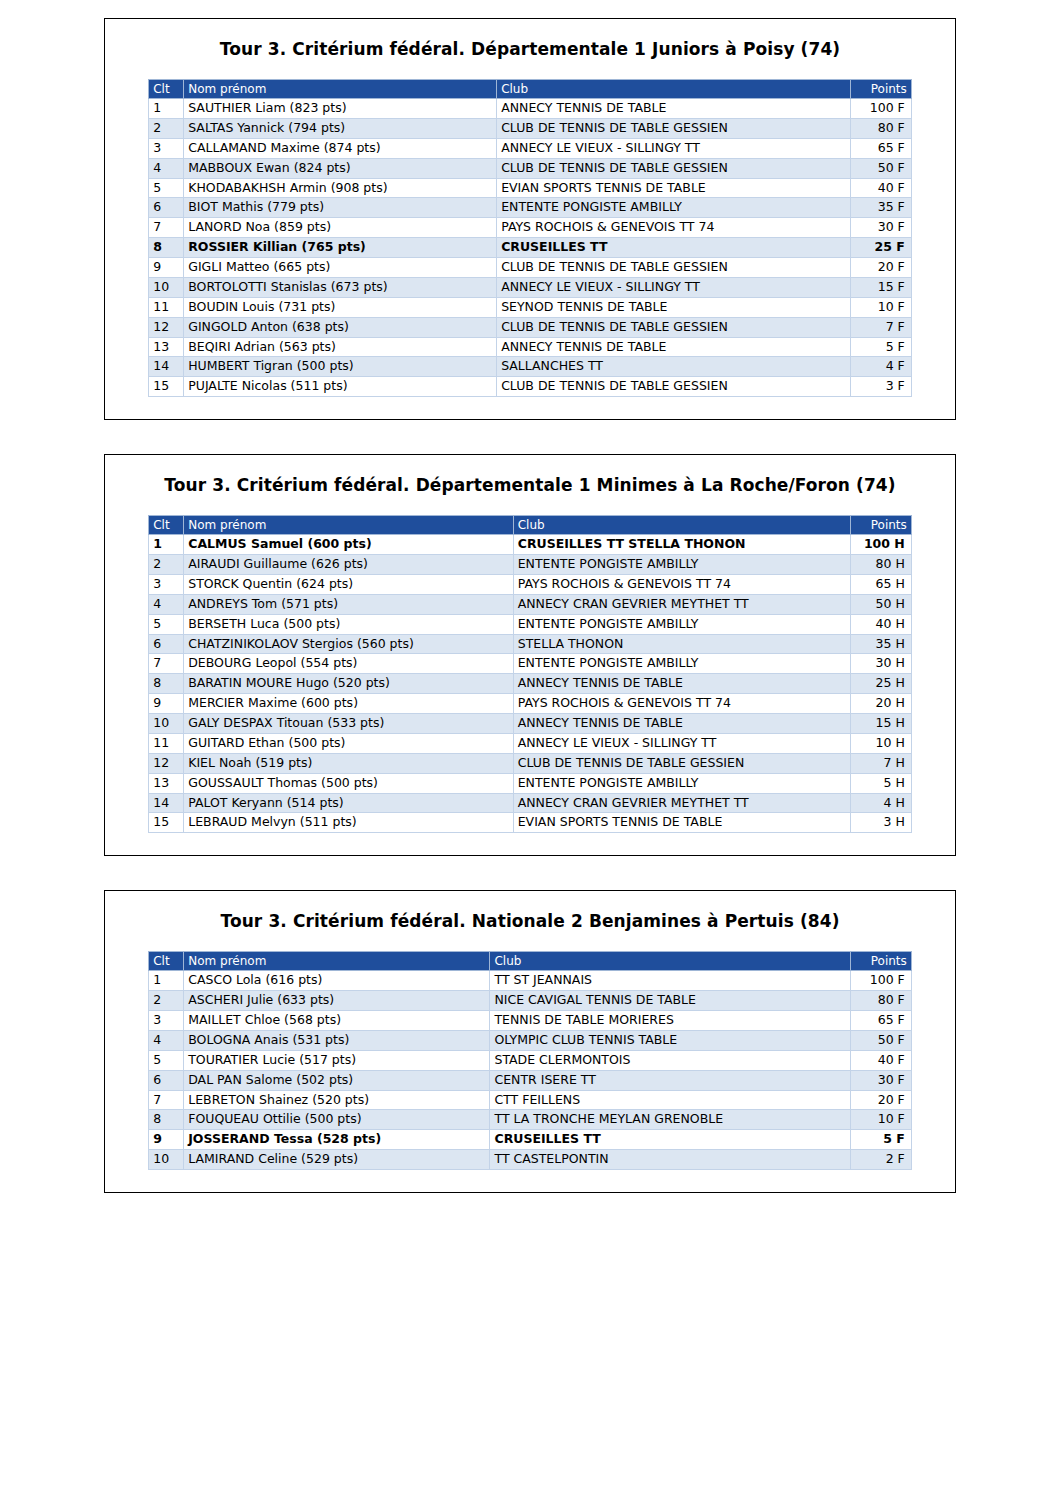Tour 3. Critérium fédéral. Départementale 1 Juniors à Poisy (74)
| Clt | Nom prénom | Club | Points |
| --- | --- | --- | --- |
| 1 | SAUTHIER Liam (823 pts) | ANNECY TENNIS DE TABLE | 100 F |
| 2 | SALTAS Yannick (794 pts) | CLUB DE TENNIS DE TABLE GESSIEN | 80 F |
| 3 | CALLAMAND Maxime (874 pts) | ANNECY LE VIEUX - SILLINGY TT | 65 F |
| 4 | MABBOUX Ewan (824 pts) | CLUB DE TENNIS DE TABLE GESSIEN | 50 F |
| 5 | KHODABAKHSH Armin (908 pts) | EVIAN SPORTS TENNIS DE TABLE | 40 F |
| 6 | BIOT Mathis (779 pts) | ENTENTE PONGISTE AMBILLY | 35 F |
| 7 | LANORD Noa (859 pts) | PAYS ROCHOIS & GENEVOIS TT 74 | 30 F |
| 8 | ROSSIER Killian (765 pts) | CRUSEILLES TT | 25 F |
| 9 | GIGLI Matteo (665 pts) | CLUB DE TENNIS DE TABLE GESSIEN | 20 F |
| 10 | BORTOLOTTI Stanislas (673 pts) | ANNECY LE VIEUX - SILLINGY TT | 15 F |
| 11 | BOUDIN Louis (731 pts) | SEYNOD TENNIS DE TABLE | 10 F |
| 12 | GINGOLD Anton (638 pts) | CLUB DE TENNIS DE TABLE GESSIEN | 7 F |
| 13 | BEQIRI Adrian (563 pts) | ANNECY TENNIS DE TABLE | 5 F |
| 14 | HUMBERT Tigran (500 pts) | SALLANCHES TT | 4 F |
| 15 | PUJALTE Nicolas (511 pts) | CLUB DE TENNIS DE TABLE GESSIEN | 3 F |
Tour 3. Critérium fédéral. Départementale 1 Minimes à La Roche/Foron (74)
| Clt | Nom prénom | Club | Points |
| --- | --- | --- | --- |
| 1 | CALMUS Samuel (600 pts) | CRUSEILLES TT STELLA THONON | 100 H |
| 2 | AIRAUDI Guillaume (626 pts) | ENTENTE PONGISTE AMBILLY | 80 H |
| 3 | STORCK Quentin (624 pts) | PAYS ROCHOIS & GENEVOIS TT 74 | 65 H |
| 4 | ANDREYS Tom (571 pts) | ANNECY CRAN GEVRIER MEYTHET TT | 50 H |
| 5 | BERSETH Luca (500 pts) | ENTENTE PONGISTE AMBILLY | 40 H |
| 6 | CHATZINIKOLAOV Stergios (560 pts) | STELLA THONON | 35 H |
| 7 | DEBOURG Leopol (554 pts) | ENTENTE PONGISTE AMBILLY | 30 H |
| 8 | BARATIN MOURE Hugo (520 pts) | ANNECY TENNIS DE TABLE | 25 H |
| 9 | MERCIER Maxime (600 pts) | PAYS ROCHOIS & GENEVOIS TT 74 | 20 H |
| 10 | GALY DESPAX Titouan (533 pts) | ANNECY TENNIS DE TABLE | 15 H |
| 11 | GUITARD Ethan (500 pts) | ANNECY LE VIEUX - SILLINGY TT | 10 H |
| 12 | KIEL Noah (519 pts) | CLUB DE TENNIS DE TABLE GESSIEN | 7 H |
| 13 | GOUSSAULT Thomas (500 pts) | ENTENTE PONGISTE AMBILLY | 5 H |
| 14 | PALOT Keryann (514 pts) | ANNECY CRAN GEVRIER MEYTHET TT | 4 H |
| 15 | LEBRAUD Melvyn (511 pts) | EVIAN SPORTS TENNIS DE TABLE | 3 H |
Tour 3. Critérium fédéral. Nationale 2 Benjamines à Pertuis (84)
| Clt | Nom prénom | Club | Points |
| --- | --- | --- | --- |
| 1 | CASCO Lola (616 pts) | TT ST JEANNAIS | 100 F |
| 2 | ASCHERI Julie (633 pts) | NICE CAVIGAL TENNIS DE TABLE | 80 F |
| 3 | MAILLET Chloe (568 pts) | TENNIS DE TABLE MORIERES | 65 F |
| 4 | BOLOGNA Anais (531 pts) | OLYMPIC CLUB TENNIS TABLE | 50 F |
| 5 | TOURATIER Lucie (517 pts) | STADE CLERMONTOIS | 40 F |
| 6 | DAL PAN Salome (502 pts) | CENTR ISERE TT | 30 F |
| 7 | LEBRETON Shainez (520 pts) | CTT FEILLENS | 20 F |
| 8 | FOUQUEAU Ottilie (500 pts) | TT LA TRONCHE MEYLAN GRENOBLE | 10 F |
| 9 | JOSSERAND Tessa (528 pts) | CRUSEILLES TT | 5 F |
| 10 | LAMIRAND Celine (529 pts) | TT CASTELPONTIN | 2 F |